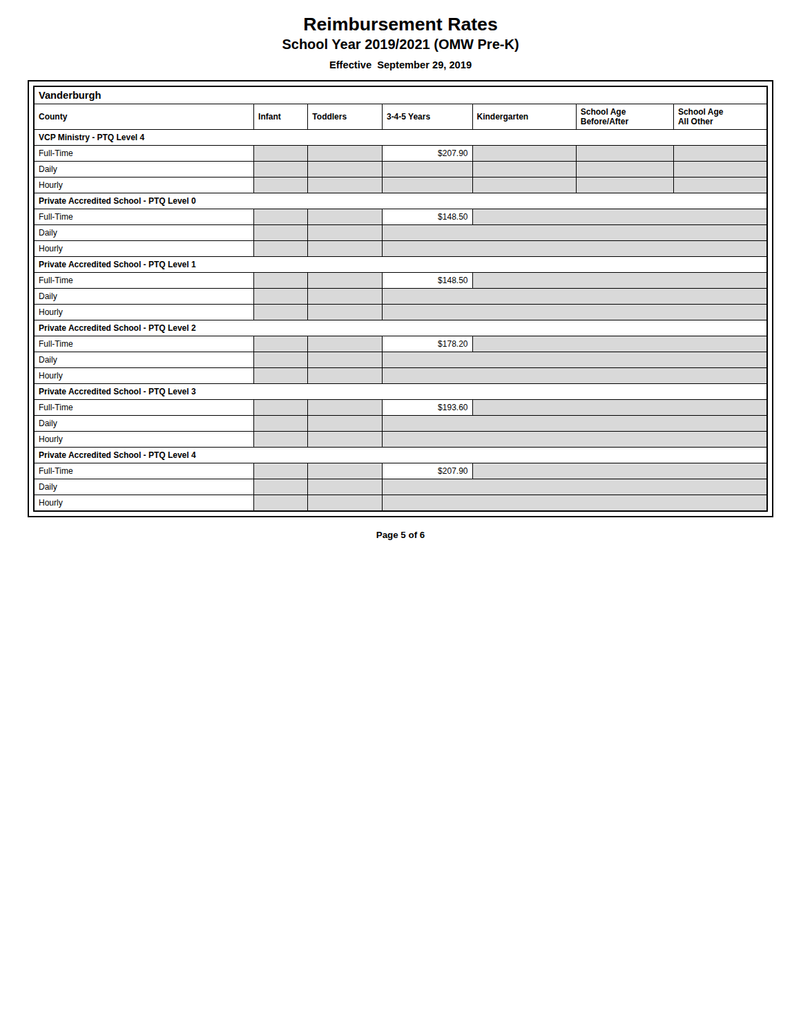Reimbursement Rates
School Year 2019/2021 (OMW Pre-K)
Effective September 29, 2019
| Vanderburgh | | | | | | |
| --- | --- | --- | --- | --- | --- | --- |
| County | Infant | Toddlers | 3-4-5 Years | Kindergarten | School Age Before/After | School Age All Other |
| VCP Ministry - PTQ Level 4 |
| Full-Time | | | $207.90 | | | |
| Daily | | | | | | |
| Hourly | | | | | | |
| Private Accredited School - PTQ Level 0 |
| Full-Time | | | $148.50 | |
| Daily | | | |
| Hourly | | | |
| Private Accredited School - PTQ Level 1 |
| Full-Time | | | $148.50 | |
| Daily | | | |
| Hourly | | | |
| Private Accredited School - PTQ Level 2 |
| Full-Time | | | $178.20 | |
| Daily | | | |
| Hourly | | | |
| Private Accredited School - PTQ Level 3 |
| Full-Time | | | $193.60 | |
| Daily | | | |
| Hourly | | | |
| Private Accredited School - PTQ Level 4 |
| Full-Time | | | $207.90 | |
| Daily | | | |
| Hourly | | | |
Page 5 of 6